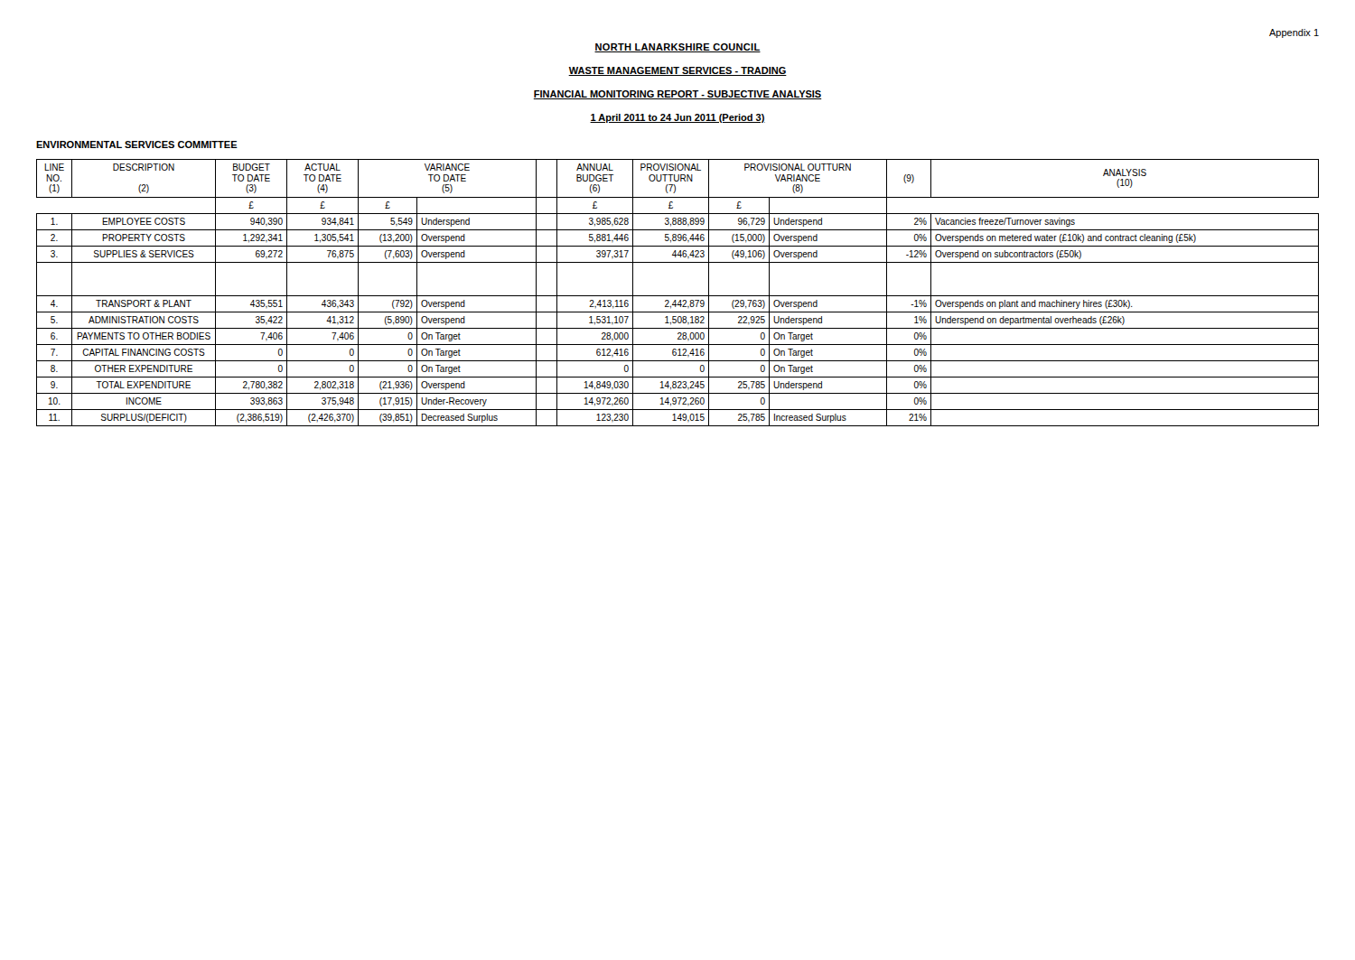Appendix 1
NORTH LANARKSHIRE COUNCIL
WASTE MANAGEMENT SERVICES - TRADING
FINANCIAL MONITORING REPORT - SUBJECTIVE ANALYSIS
1 April 2011 to 24 Jun 2011 (Period 3)
ENVIRONMENTAL SERVICES COMMITTEE
| LINE NO. (1) | DESCRIPTION (2) | BUDGET TO DATE (3) | ACTUAL TO DATE (4) | VARIANCE TO DATE (5) | | ANNUAL BUDGET (6) | PROVISIONAL OUTTURN (7) | PROVISIONAL OUTTURN VARIANCE (8) | (9) | ANALYSIS (10) |
| --- | --- | --- | --- | --- | --- | --- | --- | --- | --- | --- |
| | | £ | £ | £ | | | £ | £ | £ | | | |
| 1. | EMPLOYEE COSTS | 940,390 | 934,841 | 5,549 | Underspend | | 3,985,628 | 3,888,899 | 96,729 | Underspend | 2% | Vacancies freeze/Turnover savings |
| 2. | PROPERTY COSTS | 1,292,341 | 1,305,541 | (13,200) | Overspend | | 5,881,446 | 5,896,446 | (15,000) | Overspend | 0% | Overspends on metered water (£10k) and contract cleaning (£5k) |
| 3. | SUPPLIES & SERVICES | 69,272 | 76,875 | (7,603) | Overspend | | 397,317 | 446,423 | (49,106) | Overspend | -12% | Overspend on subcontractors (£50k) |
| 4. | TRANSPORT & PLANT | 435,551 | 436,343 | (792) | Overspend | | 2,413,116 | 2,442,879 | (29,763) | Overspend | -1% | Overspends on plant and machinery hires (£30k). |
| 5. | ADMINISTRATION COSTS | 35,422 | 41,312 | (5,890) | Overspend | | 1,531,107 | 1,508,182 | 22,925 | Underspend | 1% | Underspend on departmental overheads (£26k) |
| 6. | PAYMENTS TO OTHER BODIES | 7,406 | 7,406 | 0 | On Target | | 28,000 | 28,000 | 0 | On Target | 0% | |
| 7. | CAPITAL FINANCING COSTS | 0 | 0 | 0 | On Target | | 612,416 | 612,416 | 0 | On Target | 0% | |
| 8. | OTHER EXPENDITURE | 0 | 0 | 0 | On Target | | 0 | 0 | 0 | On Target | 0% | |
| 9. | TOTAL EXPENDITURE | 2,780,382 | 2,802,318 | (21,936) | Overspend | | 14,849,030 | 14,823,245 | 25,785 | Underspend | 0% | |
| 10. | INCOME | 393,863 | 375,948 | (17,915) | Under-Recovery | | 14,972,260 | 14,972,260 | 0 | | 0% | |
| 11. | SURPLUS/(DEFICIT) | (2,386,519) | (2,426,370) | (39,851) | Decreased Surplus | | 123,230 | 149,015 | 25,785 | Increased Surplus | 21% | |